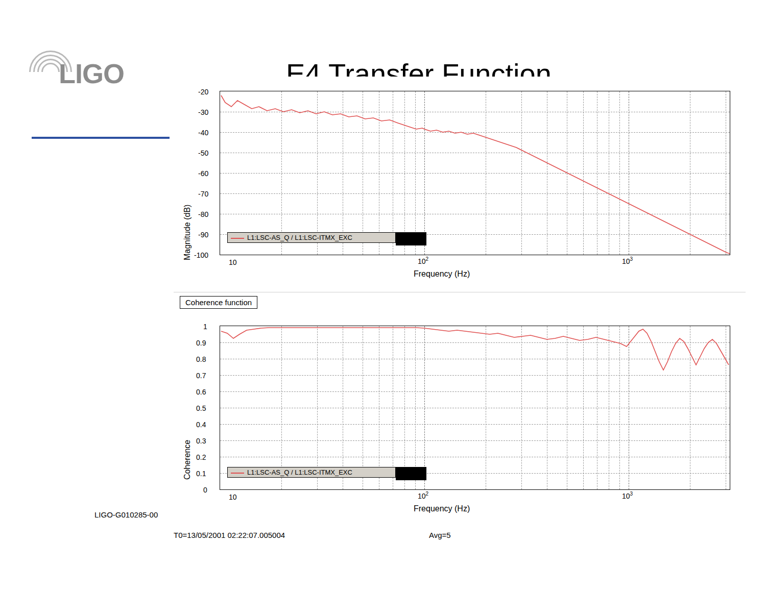LIGO
E4 Transfer Function
Magnitude (dB)
-20
-30
-40
-50
-60
-70
-80
-90
-100
L1:LSC-AS_Q / L1:LSC-ITMX_EXC
10
102
103
Frequency (Hz)
Coherence function
Coherence
1
0.9
0.8
0.7
0.6
0.5
0.4
0.3
0.2
0.1
0
L1:LSC-AS_Q / L1:LSC-ITMX_EXC
10
102
103
Frequency (Hz)
T0=13/05/2001 02:22:07.005004
Avg=5
LIGO-G010285-00